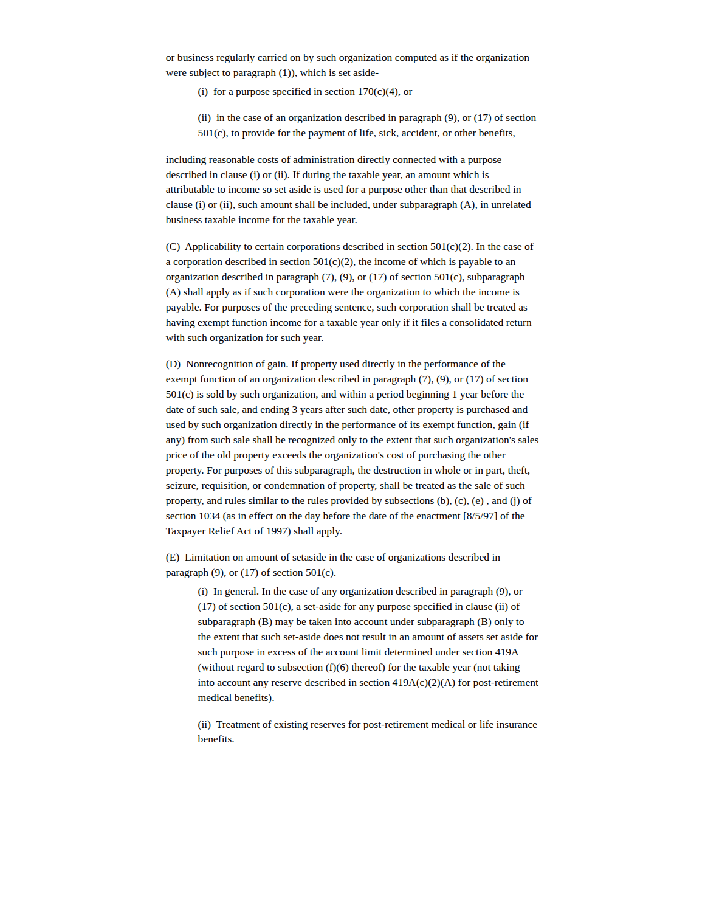or business regularly carried on by such organization computed as if the organization were subject to paragraph (1)), which is set aside-
(i) for a purpose specified in section 170(c)(4), or
(ii) in the case of an organization described in paragraph (9), or (17) of section 501(c), to provide for the payment of life, sick, accident, or other benefits,
including reasonable costs of administration directly connected with a purpose described in clause (i) or (ii). If during the taxable year, an amount which is attributable to income so set aside is used for a purpose other than that described in clause (i) or (ii), such amount shall be included, under subparagraph (A), in unrelated business taxable income for the taxable year.
(C) Applicability to certain corporations described in section 501(c)(2). In the case of a corporation described in section 501(c)(2), the income of which is payable to an organization described in paragraph (7), (9), or (17) of section 501(c), subparagraph (A) shall apply as if such corporation were the organization to which the income is payable. For purposes of the preceding sentence, such corporation shall be treated as having exempt function income for a taxable year only if it files a consolidated return with such organization for such year.
(D) Nonrecognition of gain. If property used directly in the performance of the exempt function of an organization described in paragraph (7), (9), or (17) of section 501(c) is sold by such organization, and within a period beginning 1 year before the date of such sale, and ending 3 years after such date, other property is purchased and used by such organization directly in the performance of its exempt function, gain (if any) from such sale shall be recognized only to the extent that such organization's sales price of the old property exceeds the organization's cost of purchasing the other property. For purposes of this subparagraph, the destruction in whole or in part, theft, seizure, requisition, or condemnation of property, shall be treated as the sale of such property, and rules similar to the rules provided by subsections (b), (c), (e) , and (j) of section 1034 (as in effect on the day before the date of the enactment [8/5/97] of the Taxpayer Relief Act of 1997) shall apply.
(E) Limitation on amount of setaside in the case of organizations described in paragraph (9), or (17) of section 501(c).
(i) In general. In the case of any organization described in paragraph (9), or (17) of section 501(c), a set-aside for any purpose specified in clause (ii) of subparagraph (B) may be taken into account under subparagraph (B) only to the extent that such set-aside does not result in an amount of assets set aside for such purpose in excess of the account limit determined under section 419A (without regard to subsection (f)(6) thereof) for the taxable year (not taking into account any reserve described in section 419A(c)(2)(A) for post-retirement medical benefits).
(ii) Treatment of existing reserves for post-retirement medical or life insurance benefits.